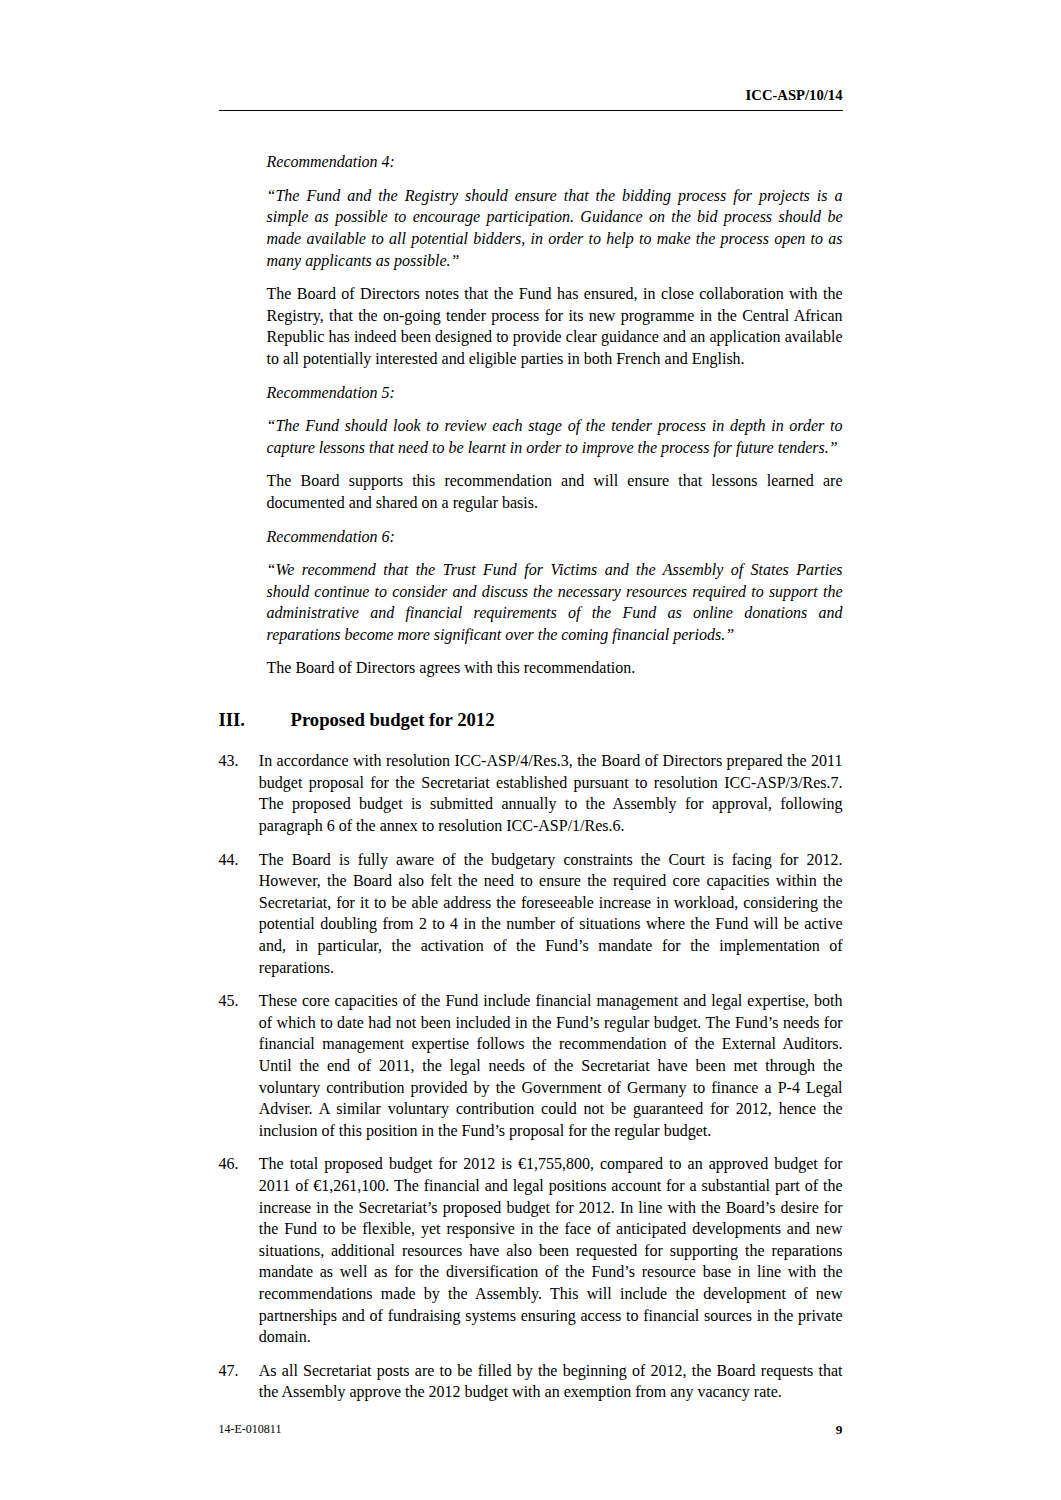ICC-ASP/10/14
Recommendation 4:
“The Fund and the Registry should ensure that the bidding process for projects is a simple as possible to encourage participation. Guidance on the bid process should be made available to all potential bidders, in order to help to make the process open to as many applicants as possible.”
The Board of Directors notes that the Fund has ensured, in close collaboration with the Registry, that the on-going tender process for its new programme in the Central African Republic has indeed been designed to provide clear guidance and an application available to all potentially interested and eligible parties in both French and English.
Recommendation 5:
“The Fund should look to review each stage of the tender process in depth in order to capture lessons that need to be learnt in order to improve the process for future tenders.”
The Board supports this recommendation and will ensure that lessons learned are documented and shared on a regular basis.
Recommendation 6:
“We recommend that the Trust Fund for Victims and the Assembly of States Parties should continue to consider and discuss the necessary resources required to support the administrative and financial requirements of the Fund as online donations and reparations become more significant over the coming financial periods.”
The Board of Directors agrees with this recommendation.
III. Proposed budget for 2012
43.
In accordance with resolution ICC-ASP/4/Res.3, the Board of Directors prepared the 2011 budget proposal for the Secretariat established pursuant to resolution ICC-ASP/3/Res.7. The proposed budget is submitted annually to the Assembly for approval, following paragraph 6 of the annex to resolution ICC-ASP/1/Res.6.
44.
The Board is fully aware of the budgetary constraints the Court is facing for 2012. However, the Board also felt the need to ensure the required core capacities within the Secretariat, for it to be able address the foreseeable increase in workload, considering the potential doubling from 2 to 4 in the number of situations where the Fund will be active and, in particular, the activation of the Fund’s mandate for the implementation of reparations.
45.
These core capacities of the Fund include financial management and legal expertise, both of which to date had not been included in the Fund’s regular budget. The Fund’s needs for financial management expertise follows the recommendation of the External Auditors. Until the end of 2011, the legal needs of the Secretariat have been met through the voluntary contribution provided by the Government of Germany to finance a P-4 Legal Adviser. A similar voluntary contribution could not be guaranteed for 2012, hence the inclusion of this position in the Fund’s proposal for the regular budget.
46.
The total proposed budget for 2012 is €1,755,800, compared to an approved budget for 2011 of €1,261,100. The financial and legal positions account for a substantial part of the increase in the Secretariat’s proposed budget for 2012. In line with the Board’s desire for the Fund to be flexible, yet responsive in the face of anticipated developments and new situations, additional resources have also been requested for supporting the reparations mandate as well as for the diversification of the Fund’s resource base in line with the recommendations made by the Assembly. This will include the development of new partnerships and of fundraising systems ensuring access to financial sources in the private domain.
47.
As all Secretariat posts are to be filled by the beginning of 2012, the Board requests that the Assembly approve the 2012 budget with an exemption from any vacancy rate.
14-E-010811 9